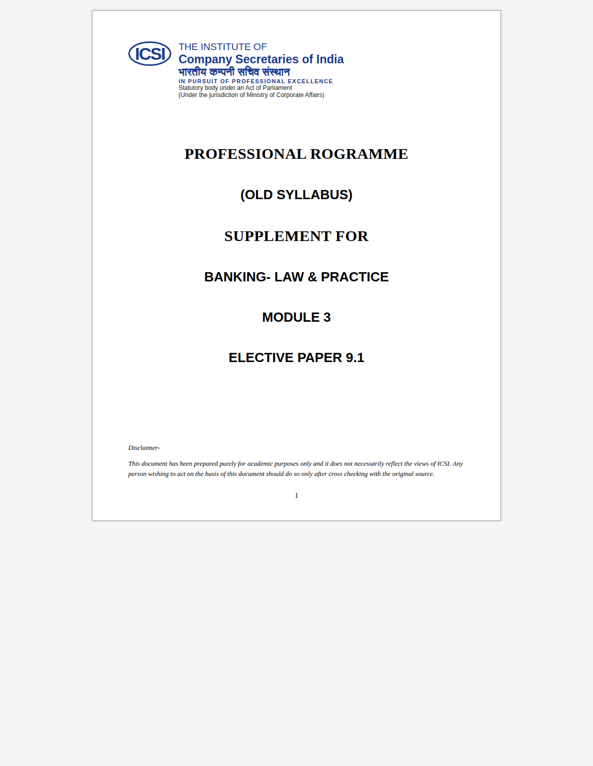ICSI
THE INSTITUTE OF
Company Secretaries of India
भारतीय कम्पनी सचिव संस्थान
IN PURSUIT OF PROFESSIONAL EXCELLENCE
Statutory body under an Act of Parliament
(Under the jurisdiction of Ministry of Corporate Affairs)
PROFESSIONAL ROGRAMME
(OLD SYLLABUS)
SUPPLEMENT FOR
BANKING- LAW & PRACTICE
MODULE 3
ELECTIVE PAPER 9.1
Disclaimer-
This document has been prepared purely for academic purposes only and it does not necessarily reflect the views of ICSI. Any person wishing to act on the basis of this document should do so only after cross checking with the original source.
1